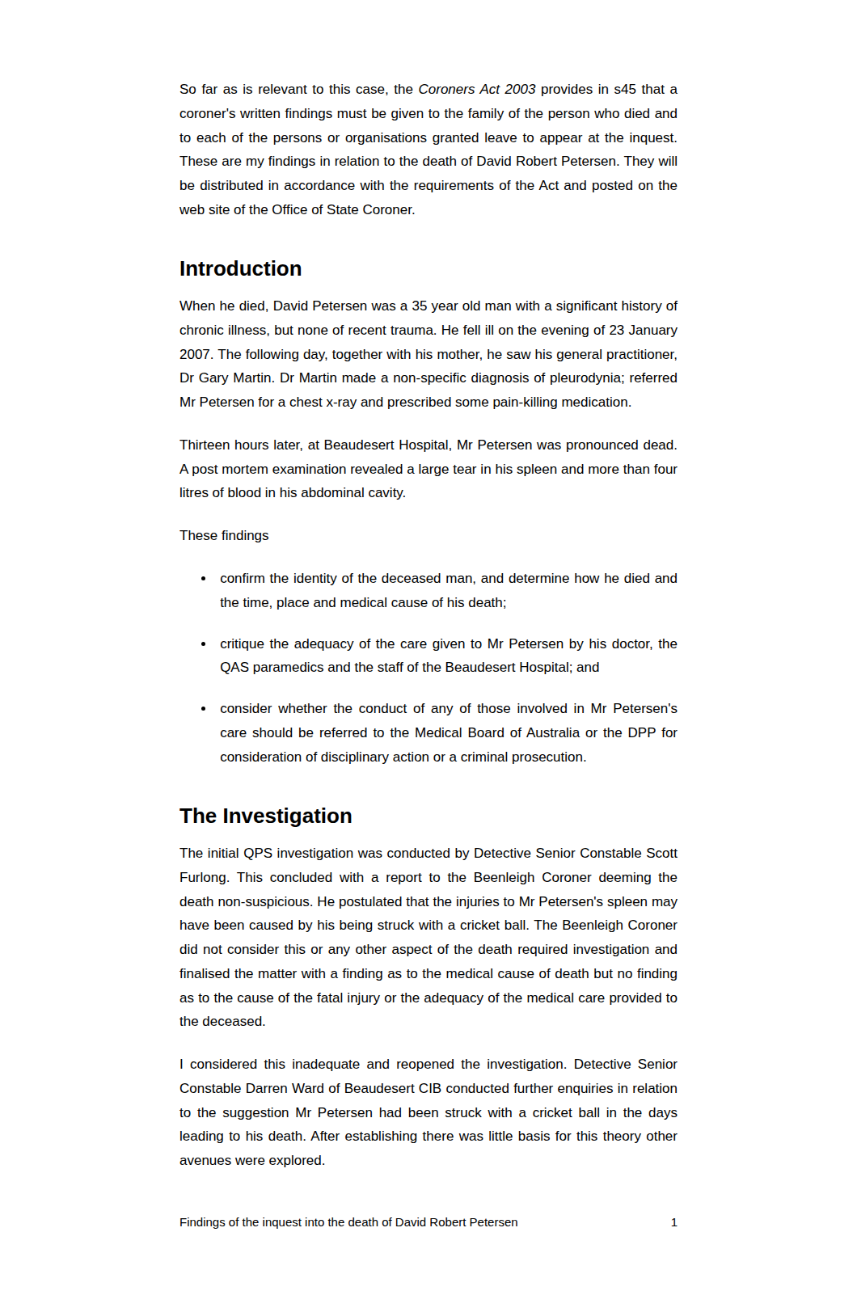So far as is relevant to this case, the Coroners Act 2003 provides in s45 that a coroner's written findings must be given to the family of the person who died and to each of the persons or organisations granted leave to appear at the inquest. These are my findings in relation to the death of David Robert Petersen. They will be distributed in accordance with the requirements of the Act and posted on the web site of the Office of State Coroner.
Introduction
When he died, David Petersen was a 35 year old man with a significant history of chronic illness, but none of recent trauma. He fell ill on the evening of 23 January 2007. The following day, together with his mother, he saw his general practitioner, Dr Gary Martin. Dr Martin made a non-specific diagnosis of pleurodynia; referred Mr Petersen for a chest x-ray and prescribed some pain-killing medication.
Thirteen hours later, at Beaudesert Hospital, Mr Petersen was pronounced dead. A post mortem examination revealed a large tear in his spleen and more than four litres of blood in his abdominal cavity.
These findings
confirm the identity of the deceased man, and determine how he died and the time, place and medical cause of his death;
critique the adequacy of the care given to Mr Petersen by his doctor, the QAS paramedics and the staff of the Beaudesert Hospital; and
consider whether the conduct of any of those involved in Mr Petersen's care should be referred to the Medical Board of Australia or the DPP for consideration of disciplinary action or a criminal prosecution.
The Investigation
The initial QPS investigation was conducted by Detective Senior Constable Scott Furlong. This concluded with a report to the Beenleigh Coroner deeming the death non-suspicious. He postulated that the injuries to Mr Petersen's spleen may have been caused by his being struck with a cricket ball. The Beenleigh Coroner did not consider this or any other aspect of the death required investigation and finalised the matter with a finding as to the medical cause of death but no finding as to the cause of the fatal injury or the adequacy of the medical care provided to the deceased.
I considered this inadequate and reopened the investigation. Detective Senior Constable Darren Ward of Beaudesert CIB conducted further enquiries in relation to the suggestion Mr Petersen had been struck with a cricket ball in the days leading to his death. After establishing there was little basis for this theory other avenues were explored.
Findings of the inquest into the death of David Robert Petersen 1